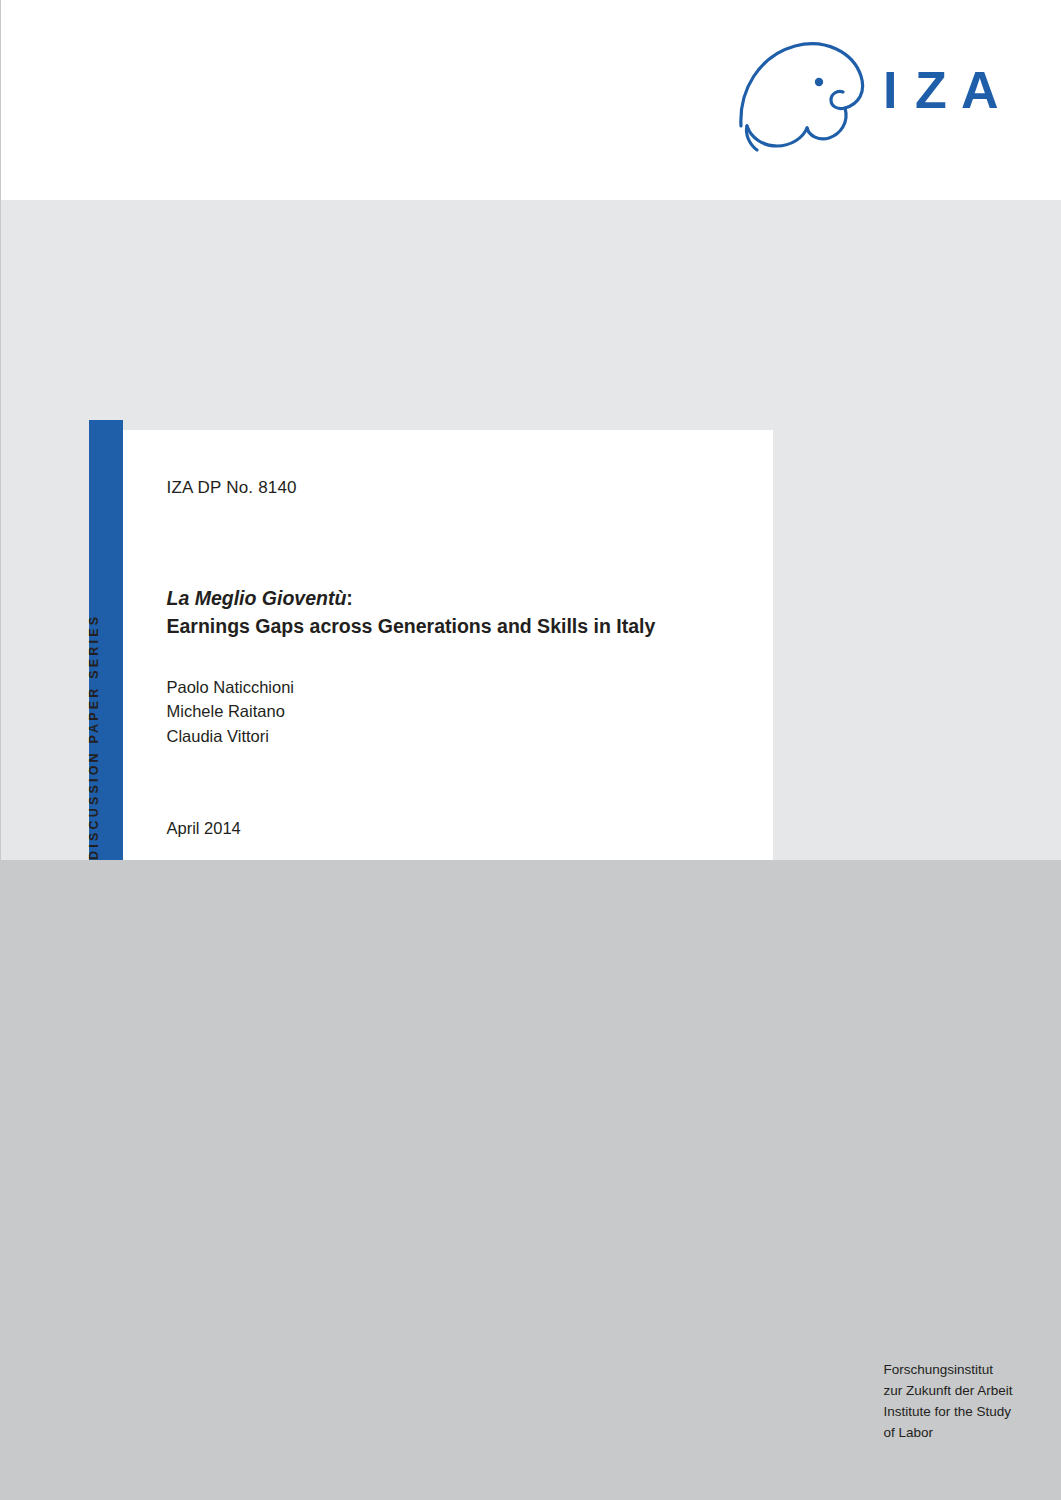I Z A
DISCUSSION PAPER SERIES
IZA DP No. 8140
La Meglio Gioventù:
Earnings Gaps across Generations and Skills in Italy
Paolo Naticchioni
Michele Raitano
Claudia Vittori
April 2014
Forschungsinstitut
zur Zukunft der Arbeit
Institute for the Study
of Labor